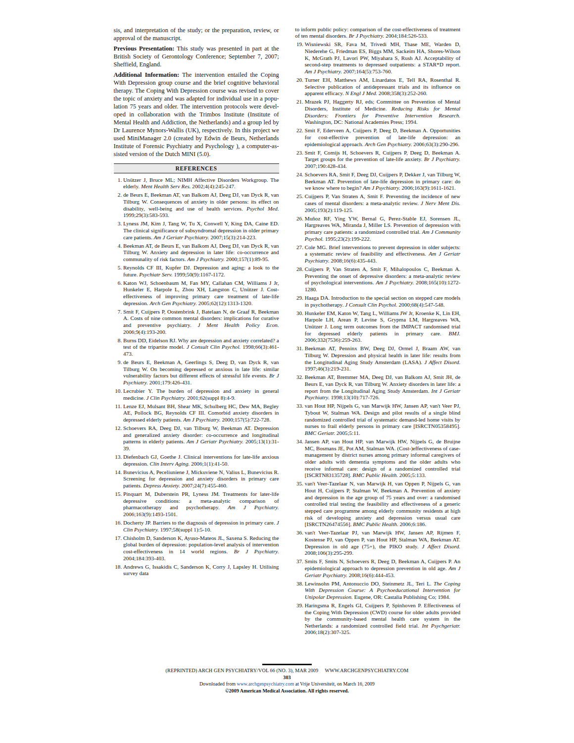sis, and interpretation of the study; or the preparation, review, or approval of the manuscript.
Previous Presentation: This study was presented in part at the British Society of Gerontology Conference; September 7, 2007; Sheffield, England.
Additional Information: The intervention entailed the Coping With Depression group course and the brief cognitive behavioral therapy. The Coping With Depression course was revised to cover the topic of anxiety and was adapted for individual use in a population 75 years and older. The intervention protocols were developed in collaboration with the Trimbos Institute (Institute of Mental Health and Addiction, the Netherlands) and a group led by Dr Laurence Mynors-Wallis (UK), respectively. In this project we used MiniManager 2.0 (created by Edwin de Beurs, Netherlands Institute of Forensic Psychiatry and Psychology ), a computer-assisted version of the Dutch MINI (5.0).
REFERENCES
Unützer J, Bruce ML; NIMH Affective Disorders Workgroup. The elderly. Ment Health Serv Res. 2002;4(4):245-247.
de Beurs E, Beekman AT, van Balkom AJ, Deeg DJ, van Dyck R, van Tilburg W. Consequences of anxiety in older persons: its effect on disability, well-being and use of health services. Psychol Med. 1999;29(3):583-593.
Lyness JM, Kim J, Tang W, Tu X, Conwell Y, King DA, Caine ED. The clinical significance of subsyndromal depression in older primary care patients. Am J Geriatr Psychiatry. 2007;15(3):214-223.
Beekman AT, de Beurs E, van Balkom AJ, Deeg DJ, van Dyck R, van Tilburg W. Anxiety and depression in later life: co-occurrence and communality of risk factors. Am J Psychiatry. 2000;157(1):89-95.
Reynolds CF III, Kupfer DJ. Depression and aging: a look to the future. Psychiatr Serv. 1999;50(9):1167-1172.
Katon WJ, Schoenbaum M, Fan MY, Callahan CM, Williams J Jr, Hunkeler E, Harpole L, Zhou XH, Langston C, Unützer J. Cost-effectiveness of improving primary care treatment of late-life depression. Arch Gen Psychiatry. 2005;62(12):1313-1320.
Smit F, Cuijpers P, Oostenbrink J, Batelaan N, de Graaf R, Beekman A. Costs of nine common mental disorders: implications for curative and preventive psychiatry. J Ment Health Policy Econ. 2006;9(4):193-200.
Burns DD, Eidelson RJ. Why are depression and anxiety correlated? a test of the tripartite model. J Consult Clin Psychol. 1998;66(3):461-473.
de Beurs E, Beekman A, Geerlings S, Deeg D, van Dyck R, van Tilburg W. On becoming depressed or anxious in late life: similar vulnerability factors but different effects of stressful life events. Br J Psychiatry. 2001;179:426-431.
Lecrubier Y. The burden of depression and anxiety in general medicine. J Clin Psychiatry. 2001;62(suppl 8):4-9.
Lenze EJ, Mulsant BH, Shear MK, Schulberg HC, Dew MA, Begley AE, Pollock BG, Reynolds CF III. Comorbid anxiety disorders in depressed elderly patients. Am J Psychiatry. 2000;157(5):722-728.
Schoevers RA, Deeg DJ, van Tilburg W, Beekman AT. Depression and generalized anxiety disorder: co-occurrence and longitudinal patterns in elderly patients. Am J Geriatr Psychiatry. 2005;13(1):31-39.
Diefenbach GJ, Goethe J. Clinical interventions for late-life anxious depression. Clin Interv Aging. 2006;1(1):41-50.
Bunevicius A, Peceliuniene J, Mickuviene N, Valius L, Bunevicius R. Screening for depression and anxiety disorders in primary care patients. Depress Anxiety. 2007;24(7):455-460.
Pinquart M, Duberstein PR, Lyness JM. Treatments for later-life depressive conditions: a meta-analytic comparison of pharmacotherapy and psychotherapy. Am J Psychiatry. 2006;163(9):1493-1501.
Docherty JP. Barriers to the diagnosis of depression in primary care. J Clin Psychiatry. 1997;58(suppl 1):5-10.
Chisholm D, Sanderson K, Ayuso-Mateos JL, Saxena S. Reducing the global burden of depression: population-level analysis of intervention cost-effectiveness in 14 world regions. Br J Psychiatry. 2004;184:393-403.
Andrews G, Issakidis C, Sanderson K, Corry J, Lapsley H. Utilising survey data
to inform public policy: comparison of the cost-effectiveness of treatment of ten mental disorders. Br J Psychiatry. 2004;184:526-533.
Wisniewski SR, Fava M, Trivedi MH, Thase ME, Warden D, Niederehe G, Friedman ES, Biggs MM, Sackeim HA, Shores-Wilson K, McGrath PJ, Lavori PW, Miyahara S, Rush AJ. Acceptability of second-step treatments to depressed outpatients: a STAR*D report. Am J Psychiatry. 2007;164(5):753-760.
Turner EH, Matthews AM, Linardatos E, Tell RA, Rosenthal R. Selective publication of antidepressant trials and its influence on apparent efficacy. N Engl J Med. 2008;358(3):252-260.
Mrazek PJ, Haggerty RJ, eds; Committee on Prevention of Mental Disorders, Institute of Medicine. Reducing Risks for Mental Disorders: Frontiers for Preventive Intervention Research. Washington, DC: National Academies Press; 1994.
Smit F, Ederveen A, Cuijpers P, Deeg D, Beekman A. Opportunities for cost-effective prevention of late-life depression: an epidemiological approach. Arch Gen Psychiatry. 2006;63(3):290-296.
Smit F, Comijs H, Schoevers R, Cuijpers P, Deeg D, Beekman A. Target groups for the prevention of late-life anxiety. Br J Psychiatry. 2007;190:428-434.
Schoevers RA, Smit F, Deeg DJ, Cuijpers P, Dekker J, van Tilburg W, Beekman AT. Prevention of late-life depression in primary care: do we know where to begin? Am J Psychiatry. 2006;163(9):1611-1621.
Cuijpers P, Van Straten A, Smit F. Preventing the incidence of new cases of mental disorders: a meta-analytic review. J Nerv Ment Dis. 2005;193(2):119-125.
Muñoz RF, Ying YW, Bernal G, Perez-Stable EJ, Sorensen JL, Hargreaves WA, Miranda J, Miller LS. Prevention of depression with primary care patients: a randomized controlled trial. Am J Community Psychol. 1995;23(2):199-222.
Cole MG. Brief interventions to prevent depression in older subjects: a systematic review of feasibility and effectiveness. Am J Geriatr Psychiatry. 2008;16(6):435-443.
Cuijpers P, Van Straten A, Smit F, Mihalopoulos C, Beekman A. Preventing the onset of depressive disorders: a meta-analytic review of psychological interventions. Am J Psychiatry. 2008;165(10):1272-1280.
Haaga DA. Introduction to the special section on stepped care models in psychotherapy. J Consult Clin Psychol. 2000;68(4):547-548.
Hunkeler EM, Katon W, Tang L, Williams JW Jr, Kroenke K, Lin EH, Harpole LH, Arean P, Levine S, Grypma LM, Hargreaves WA, Unützer J. Long term outcomes from the IMPACT randomised trial for depressed elderly patients in primary care. BMJ. 2006;332(7536):259-263.
Beekman AT, Penninx BW, Deeg DJ, Ormel J, Braam AW, van Tilburg W. Depression and physical health in later life: results from the Longitudinal Aging Study Amsterdam (LASA). J Affect Disord. 1997;46(3):219-231.
Beekman AT, Bremmer MA, Deeg DJ, van Balkom AJ, Smit JH, de Beurs E, van Dyck R, van Tilburg W. Anxiety disorders in later life: a report from the Longitudinal Aging Study Amsterdam. Int J Geriatr Psychiatry. 1998;13(10):717-726.
van Hout HP, Nijpels G, van Marwijk HW, Jansen AP, van't Veer PJ, Tybout W, Stalman WA. Design and pilot results of a single blind randomized controlled trial of systematic demand-led home visits by nurses to frail elderly persons in primary care [ISRCTN05358495]. BMC Geriatr. 2005;5:11.
Jansen AP, van Hout HP, van Marwijk HW, Nijpels G, de Bruijne MC, Bosmans JE, Pot AM, Stalman WA. (Cost-)effectiveness of case-management by district nurses among primary informal caregivers of older adults with dementia symptoms and the older adults who receive informal care: design of a randomized controlled trial [ISCRTN83135728]. BMC Public Health. 2005;5:133.
van't Veer-Tazelaar N, van Marwijk H, van Oppen P, Nijpels G, van Hout H, Cuijpers P, Stalman W, Beekman A. Prevention of anxiety and depression in the age group of 75 years and over: a randomised controlled trial testing the feasibility and effectiveness of a generic stepped care programme among elderly community residents at high risk of developing anxiety and depression versus usual care [ISRCTN26474556]. BMC Public Health. 2006;6:186.
van't Veer-Tazelaar PJ, van Marwijk HW, Jansen AP, Rijmen F, Kostense PJ, van Oppen P, van Hout HP, Stalman WA, Beekman AT. Depression in old age (75+), the PIKO study. J Affect Disord. 2008;106(3):295-299.
Smits F, Smits N, Schoevers R, Deeg D, Beekman A, Cuijpers P. An epidemiological approach to depression prevention in old age. Am J Geriatr Psychiatry. 2008;16(6):444-453.
Lewinsohn PM, Antonuccio DO, Steinmetz JL, Teri L. The Coping With Depression Course: A Psychoeducational Intervention for Unipolar Depression. Eugene, OR: Castalia Publishing Co; 1984.
Haringsma R, Engels GI, Cuijpers P, Spinhoven P. Effectiveness of the Coping With Depression (CWD) course for older adults provided by the community-based mental health care system in the Netherlands: a randomized controlled field trial. Int Psychgeriatr. 2006;18(2):307-325.
(REPRINTED) ARCH GEN PSYCHIATRY/VOL 66 (NO. 3), MAR 2009 WWW.ARCHGENPSYCHIATRY.COM
303
Downloaded from www.archgenpsychiatry.com at Vrije Universiteit, on March 16, 2009
©2009 American Medical Association. All rights reserved.